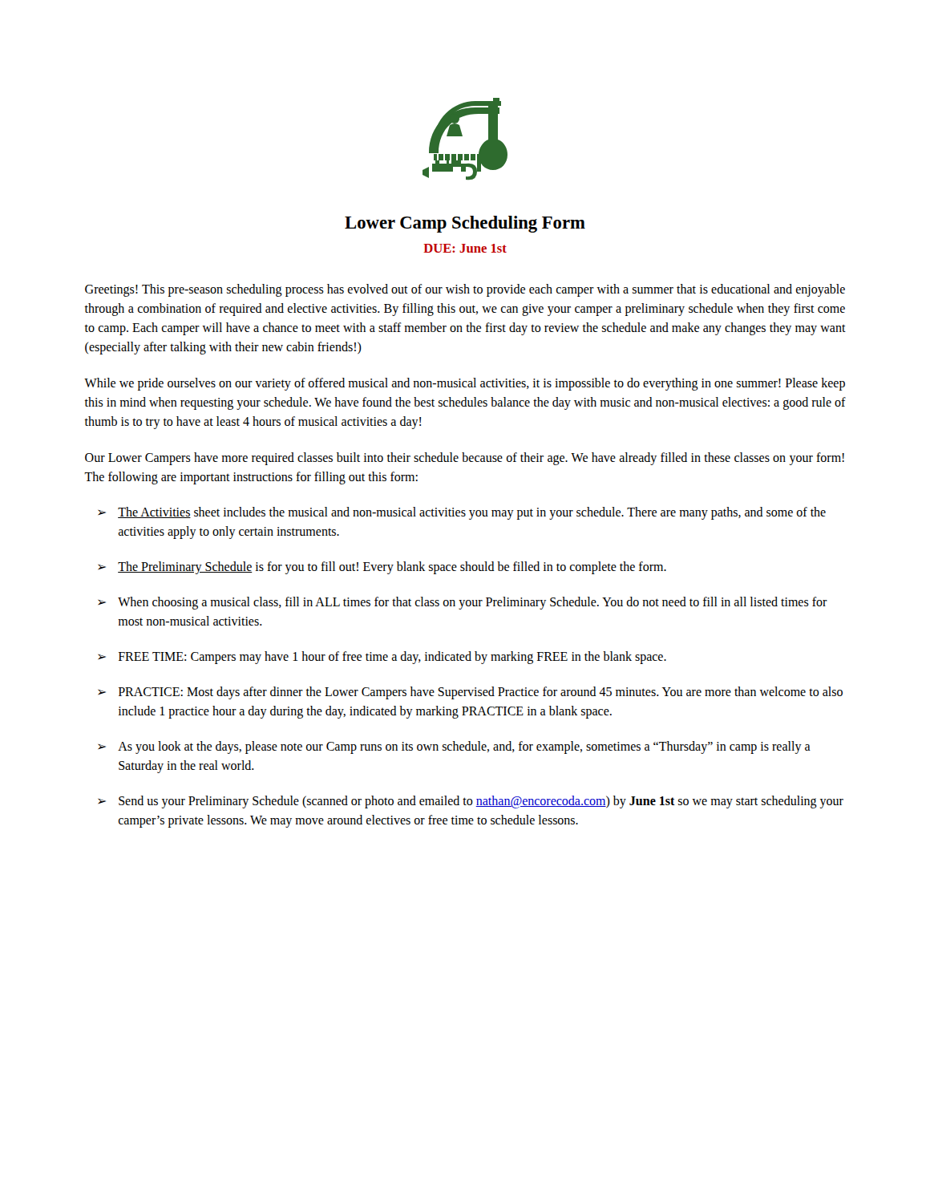Lower Camp Scheduling Form
DUE: June 1st
Greetings! This pre-season scheduling process has evolved out of our wish to provide each camper with a summer that is educational and enjoyable through a combination of required and elective activities. By filling this out, we can give your camper a preliminary schedule when they first come to camp. Each camper will have a chance to meet with a staff member on the first day to review the schedule and make any changes they may want (especially after talking with their new cabin friends!)
While we pride ourselves on our variety of offered musical and non-musical activities, it is impossible to do everything in one summer! Please keep this in mind when requesting your schedule. We have found the best schedules balance the day with music and non-musical electives: a good rule of thumb is to try to have at least 4 hours of musical activities a day!
Our Lower Campers have more required classes built into their schedule because of their age. We have already filled in these classes on your form! The following are important instructions for filling out this form:
The Activities sheet includes the musical and non-musical activities you may put in your schedule. There are many paths, and some of the activities apply to only certain instruments.
The Preliminary Schedule is for you to fill out! Every blank space should be filled in to complete the form.
When choosing a musical class, fill in ALL times for that class on your Preliminary Schedule. You do not need to fill in all listed times for most non-musical activities.
FREE TIME: Campers may have 1 hour of free time a day, indicated by marking FREE in the blank space.
PRACTICE: Most days after dinner the Lower Campers have Supervised Practice for around 45 minutes. You are more than welcome to also include 1 practice hour a day during the day, indicated by marking PRACTICE in a blank space.
As you look at the days, please note our Camp runs on its own schedule, and, for example, sometimes a “Thursday” in camp is really a Saturday in the real world.
Send us your Preliminary Schedule (scanned or photo and emailed to nathan@encorecoda.com) by June 1st so we may start scheduling your camper’s private lessons. We may move around electives or free time to schedule lessons.